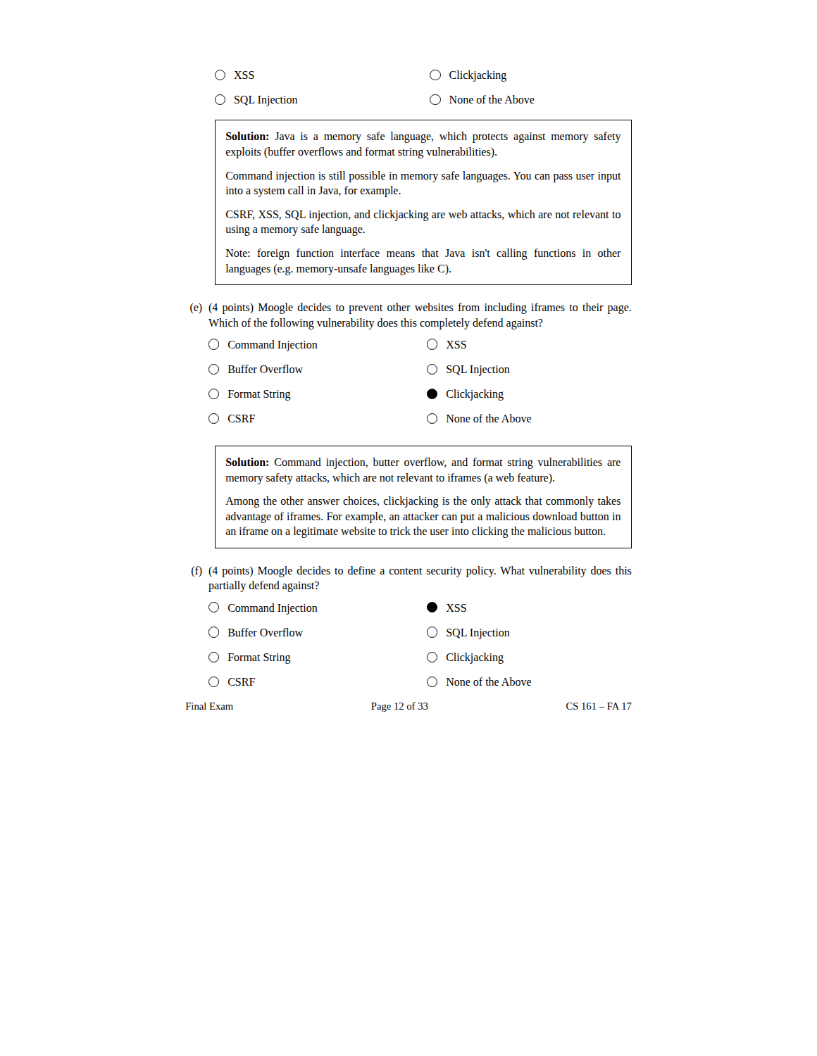XSS
Clickjacking
SQL Injection
None of the Above
Solution: Java is a memory safe language, which protects against memory safety exploits (buffer overflows and format string vulnerabilities).
Command injection is still possible in memory safe languages. You can pass user input into a system call in Java, for example.
CSRF, XSS, SQL injection, and clickjacking are web attacks, which are not relevant to using a memory safe language.
Note: foreign function interface means that Java isn't calling functions in other languages (e.g. memory-unsafe languages like C).
(e)
(4 points) Moogle decides to prevent other websites from including iframes to their page. Which of the following vulnerability does this completely defend against?
Command Injection
XSS
Buffer Overflow
SQL Injection
Format String
Clickjacking
CSRF
None of the Above
Solution: Command injection, butter overflow, and format string vulnerabilities are memory safety attacks, which are not relevant to iframes (a web feature).
Among the other answer choices, clickjacking is the only attack that commonly takes advantage of iframes. For example, an attacker can put a malicious download button in an iframe on a legitimate website to trick the user into clicking the malicious button.
(f)
(4 points) Moogle decides to define a content security policy. What vulnerability does this partially defend against?
Command Injection
XSS
Buffer Overflow
SQL Injection
Format String
Clickjacking
CSRF
None of the Above
Final Exam
Page 12 of 33
CS 161 – FA 17